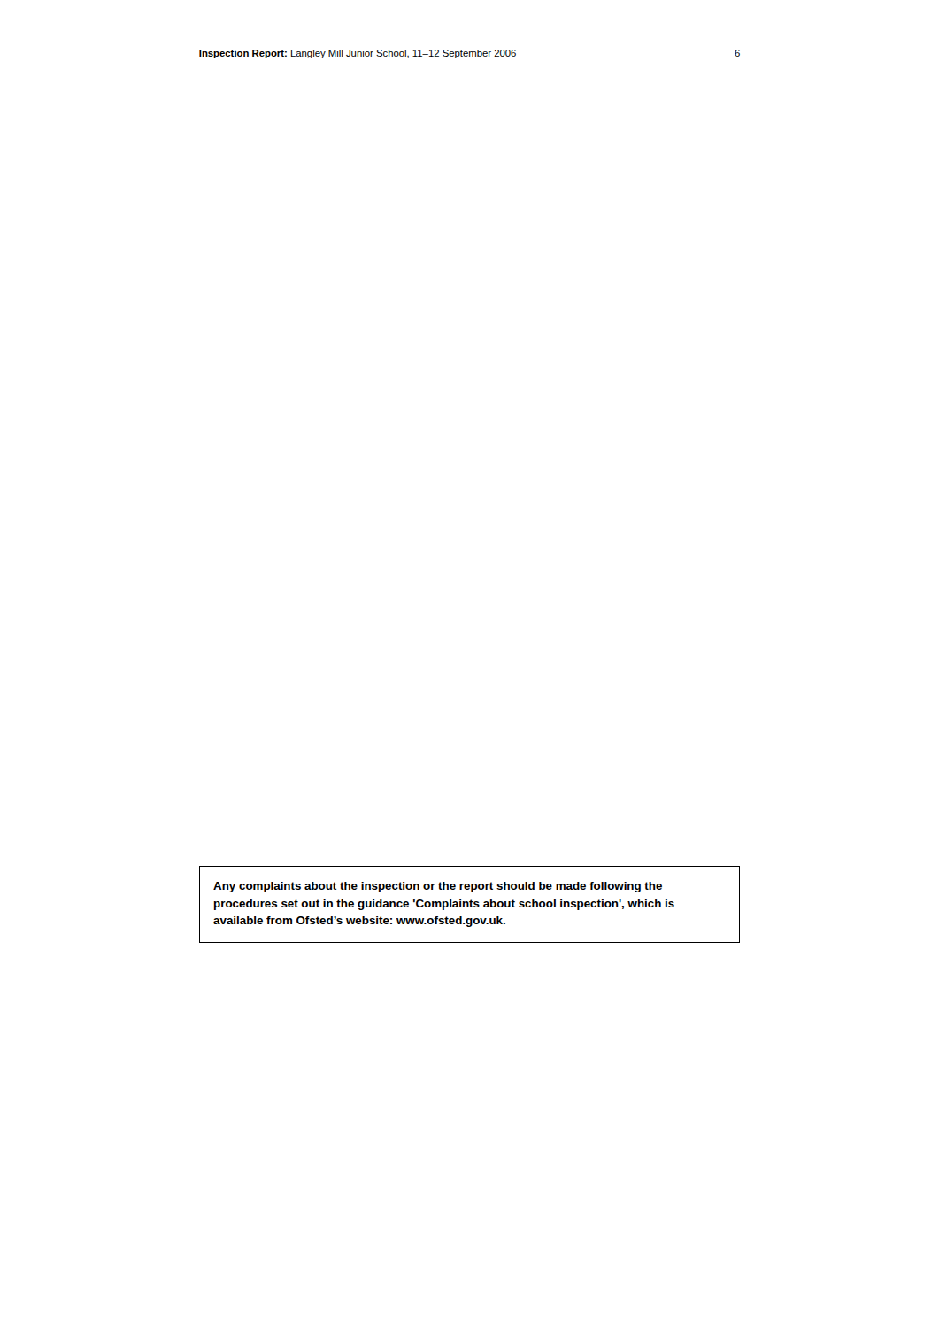Inspection Report: Langley Mill Junior School, 11–12 September 2006
6
Any complaints about the inspection or the report should be made following the procedures set out in the guidance 'Complaints about school inspection', which is available from Ofsted’s website: www.ofsted.gov.uk.